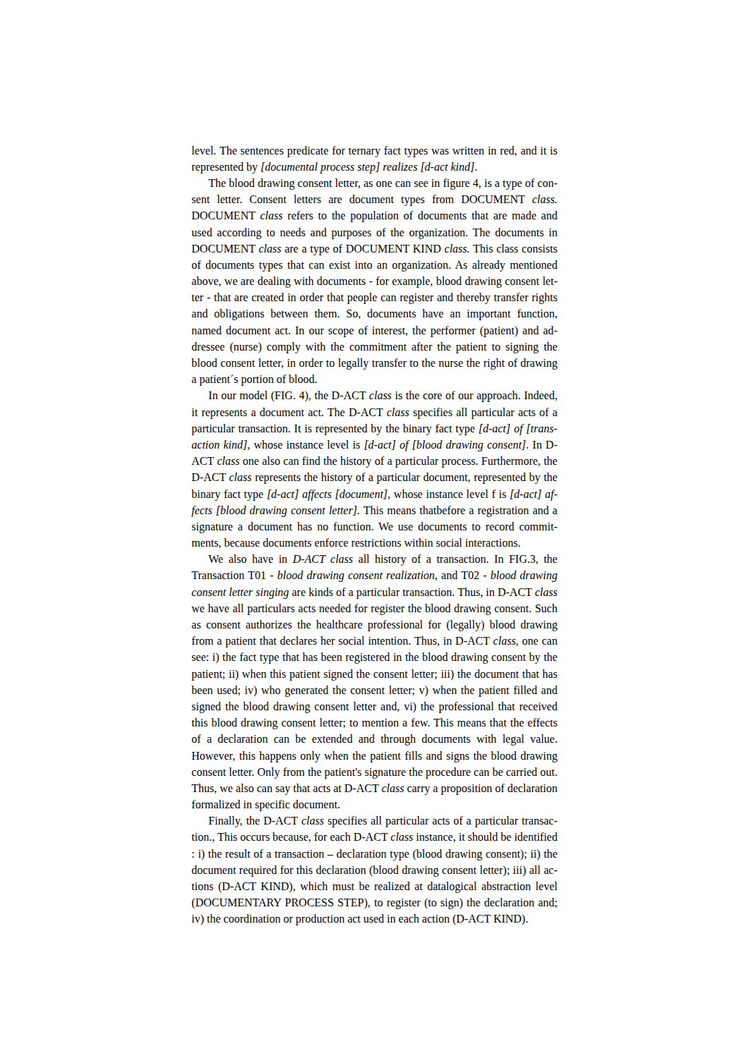level. The sentences predicate for ternary fact types was written in red, and it is represented by [documental process step] realizes [d-act kind].
The blood drawing consent letter, as one can see in figure 4, is a type of consent letter. Consent letters are document types from DOCUMENT class. DOCUMENT class refers to the population of documents that are made and used according to needs and purposes of the organization. The documents in DOCUMENT class are a type of DOCUMENT KIND class. This class consists of documents types that can exist into an organization. As already mentioned above, we are dealing with documents - for example, blood drawing consent letter - that are created in order that people can register and thereby transfer rights and obligations between them. So, documents have an important function, named document act. In our scope of interest, the performer (patient) and addressee (nurse) comply with the commitment after the patient to signing the blood consent letter, in order to legally transfer to the nurse the right of drawing a patient´s portion of blood.
In our model (FIG. 4), the D-ACT class is the core of our approach. Indeed, it represents a document act. The D-ACT class specifies all particular acts of a particular transaction. It is represented by the binary fact type [d-act] of [transaction kind], whose instance level is [d-act] of [blood drawing consent]. In D-ACT class one also can find the history of a particular process. Furthermore, the D-ACT class represents the history of a particular document, represented by the binary fact type [d-act] affects [document], whose instance level f is [d-act] affects [blood drawing consent letter]. This means thatbefore a registration and a signature a document has no function. We use documents to record commitments, because documents enforce restrictions within social interactions.
We also have in D-ACT class all history of a transaction. In FIG.3, the Transaction T01 - blood drawing consent realization, and T02 - blood drawing consent letter singing are kinds of a particular transaction. Thus, in D-ACT class we have all particulars acts needed for register the blood drawing consent. Such as consent authorizes the healthcare professional for (legally) blood drawing from a patient that declares her social intention. Thus, in D-ACT class, one can see: i) the fact type that has been registered in the blood drawing consent by the patient; ii) when this patient signed the consent letter; iii) the document that has been used; iv) who generated the consent letter; v) when the patient filled and signed the blood drawing consent letter and, vi) the professional that received this blood drawing consent letter; to mention a few. This means that the effects of a declaration can be extended and through documents with legal value. However, this happens only when the patient fills and signs the blood drawing consent letter. Only from the patient's signature the procedure can be carried out. Thus, we also can say that acts at D-ACT class carry a proposition of declaration formalized in specific document.
Finally, the D-ACT class specifies all particular acts of a particular transaction., This occurs because, for each D-ACT class instance, it should be identified : i) the result of a transaction – declaration type (blood drawing consent); ii) the document required for this declaration (blood drawing consent letter); iii) all actions (D-ACT KIND), which must be realized at datalogical abstraction level (DOCUMENTARY PROCESS STEP), to register (to sign) the declaration and; iv) the coordination or production act used in each action (D-ACT KIND).